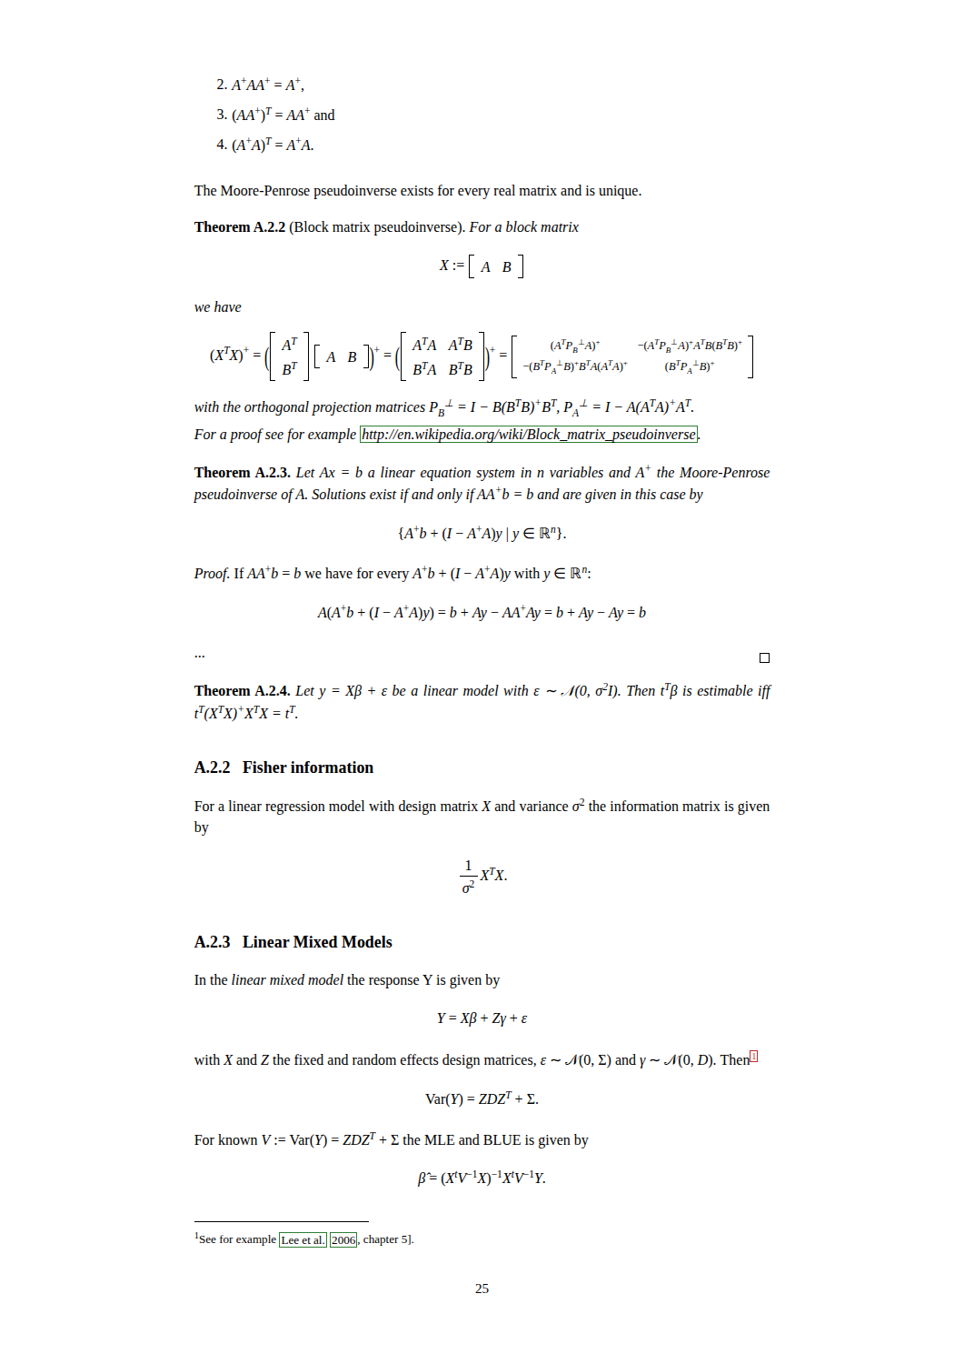2. A+AA+ = A+,
3.(AA+)T = AA+ and
4.(A+A)T = A+A.
The Moore-Penrose pseudoinverse exists for every real matrix and is unique.
Theorem A.2.2 (Block matrix pseudoinverse). For a block matrix
X :=
| A | B |
we have
(XTX)+ =
| A T |
| B T |
| A | B |
+ =
| A T A | A T B |
| B T A | B T B |
+ =
| ( A T P B ⊥ A ) + | −( A T P B ⊥ A ) + A T B ( B T B ) + |
| −( B T P A ⊥ B ) + B T A ( A T A ) + | ( B T P A ⊥ B ) + |
with the orthogonal projection matrices PB⊥ = I − B(BTB)+BT, PA⊥ = I − A(ATA)+AT.
For a proof see for example http://en.wikipedia.org/wiki/Block_matrix_pseudoinverse.
Theorem A.2.3. Let Ax = b a linear equation system in n variables and A+ the Moore-Penrose pseudoinverse of A. Solutions exist if and only if AA+b = b and are given in this case by
{A+b + (I − A+A)y | y ∈ ℝn}.
Proof. If AA+b = b we have for every A+b + (I − A+A)y with y ∈ ℝn:
A(A+b + (I − A+A)y) = b + Ay − AA+Ay = b + Ay − Ay = b
...
Theorem A.2.4. Let y = Xβ + ε be a linear model with ε ∼ 𝒩(0, σ 2 I). Then tTβ is estimable iff tT(XTX)+XTX = tT.
A.2.2 Fisher information
For a linear regression model with design matrix X and variance σ 2 the information matrix is given by
1 σ 2 XTX.
A.2.3 Linear Mixed Models
In the linear mixed model the response Y is given by
Y = Xβ + Zγ + ε
with X and Z the fixed and random effects design matrices, ε ∼ 𝒩(0, Σ) and γ ∼ 𝒩(0, D). Then1
Var(Y) = ZDZ T + Σ.
For known V := Var(Y) = ZDZ T + Σ the MLE and BLUE is given by
β̂ = (XtV−1 X)−1 XtV−1 Y.
1See for example Lee et al. 2006, chapter 5].
25